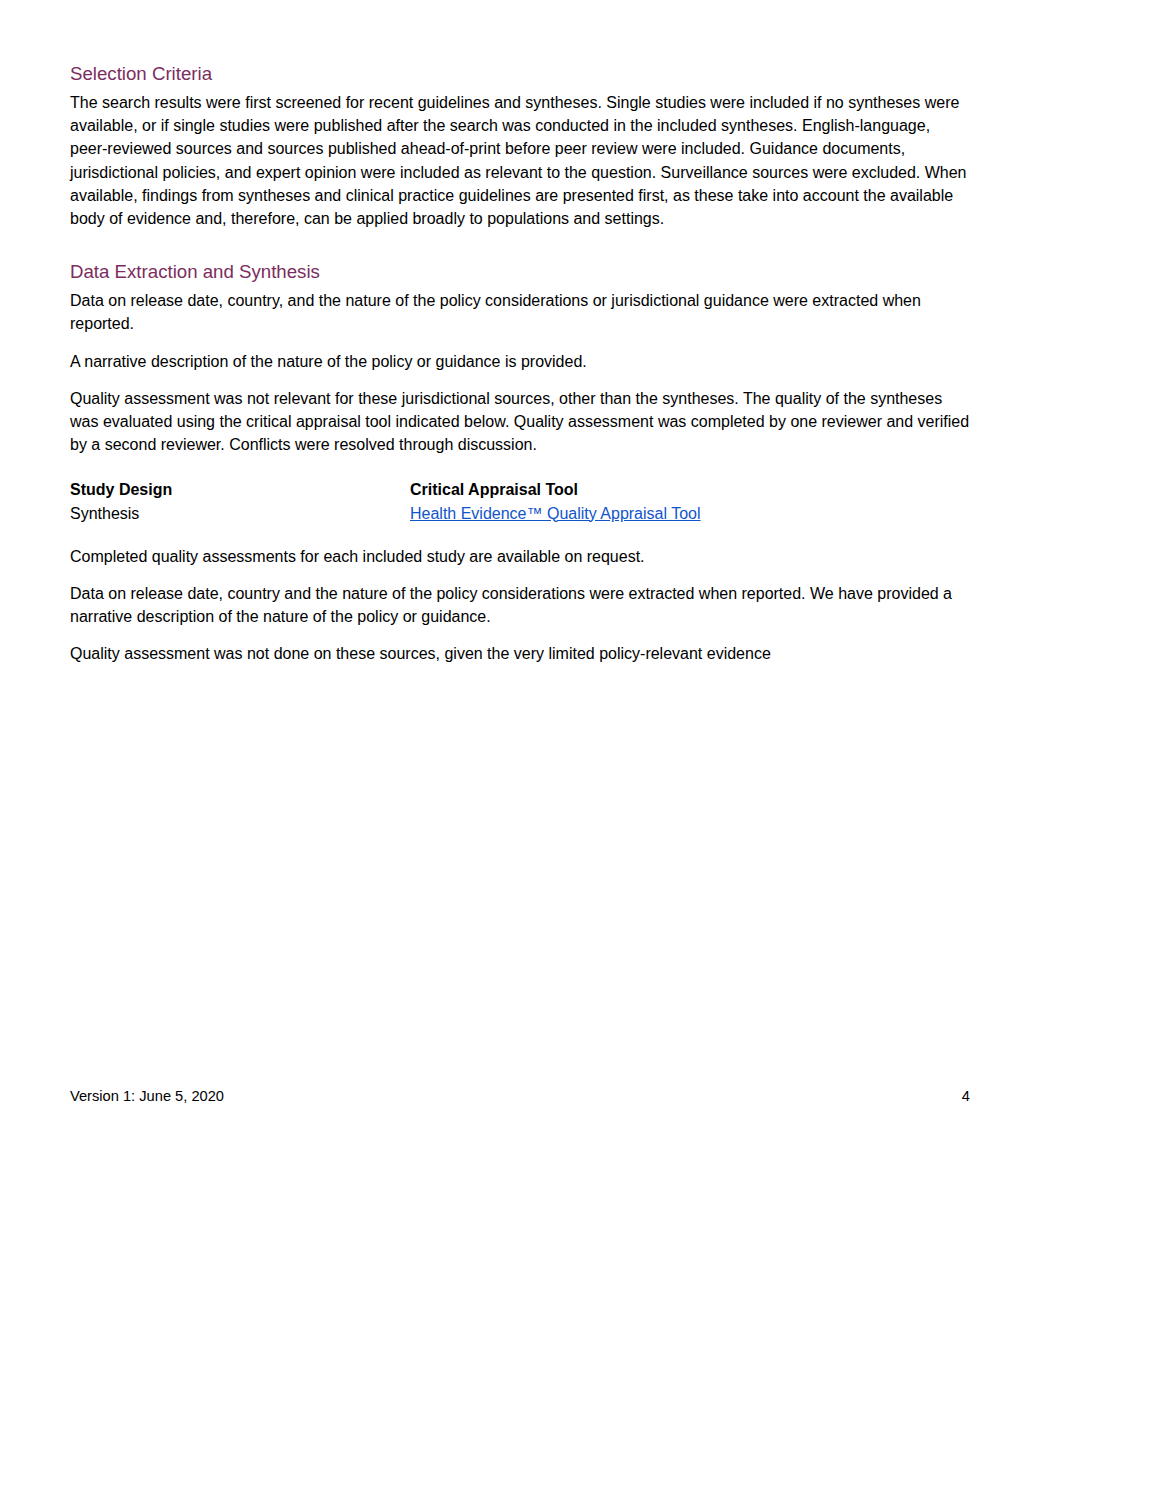Selection Criteria
The search results were first screened for recent guidelines and syntheses. Single studies were included if no syntheses were available, or if single studies were published after the search was conducted in the included syntheses. English-language, peer-reviewed sources and sources published ahead-of-print before peer review were included. Guidance documents, jurisdictional policies, and expert opinion were included as relevant to the question. Surveillance sources were excluded. When available, findings from syntheses and clinical practice guidelines are presented first, as these take into account the available body of evidence and, therefore, can be applied broadly to populations and settings.
Data Extraction and Synthesis
Data on release date, country, and the nature of the policy considerations or jurisdictional guidance were extracted when reported.
A narrative description of the nature of the policy or guidance is provided.
Quality assessment was not relevant for these jurisdictional sources, other than the syntheses. The quality of the syntheses was evaluated using the critical appraisal tool indicated below. Quality assessment was completed by one reviewer and verified by a second reviewer. Conflicts were resolved through discussion.
| Study Design | Critical Appraisal Tool |
| Synthesis | Health Evidence™ Quality Appraisal Tool |
Completed quality assessments for each included study are available on request.
Data on release date, country and the nature of the policy considerations were extracted when reported. We have provided a narrative description of the nature of the policy or guidance.
Quality assessment was not done on these sources, given the very limited policy-relevant evidence
Version 1: June 5, 2020 4